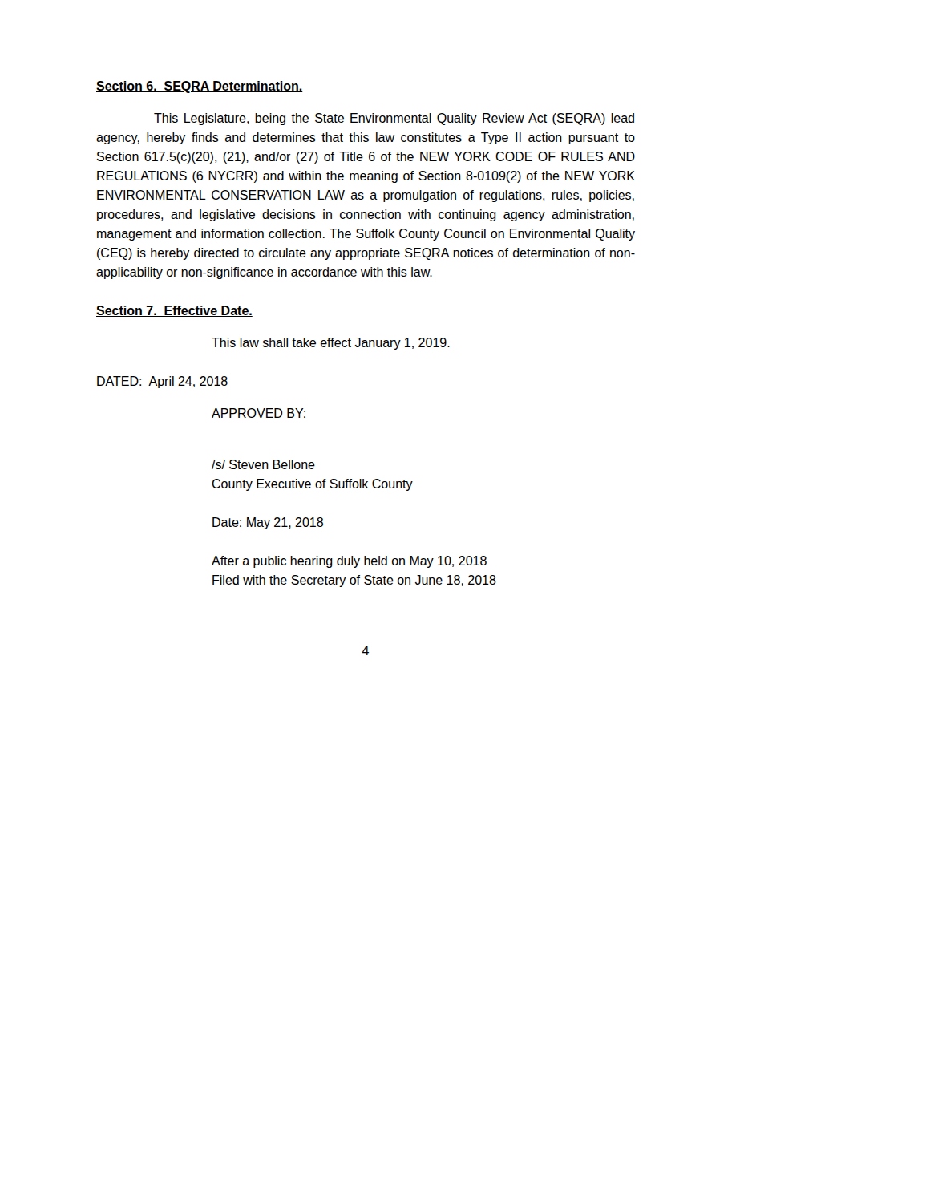Section 6. SEQRA Determination.
This Legislature, being the State Environmental Quality Review Act (SEQRA) lead agency, hereby finds and determines that this law constitutes a Type II action pursuant to Section 617.5(c)(20), (21), and/or (27) of Title 6 of the NEW YORK CODE OF RULES AND REGULATIONS (6 NYCRR) and within the meaning of Section 8-0109(2) of the NEW YORK ENVIRONMENTAL CONSERVATION LAW as a promulgation of regulations, rules, policies, procedures, and legislative decisions in connection with continuing agency administration, management and information collection. The Suffolk County Council on Environmental Quality (CEQ) is hereby directed to circulate any appropriate SEQRA notices of determination of non-applicability or non-significance in accordance with this law.
Section 7. Effective Date.
This law shall take effect January 1, 2019.
DATED: April 24, 2018
APPROVED BY:
/s/ Steven Bellone
County Executive of Suffolk County
Date: May 21, 2018
After a public hearing duly held on May 10, 2018
Filed with the Secretary of State on June 18, 2018
4